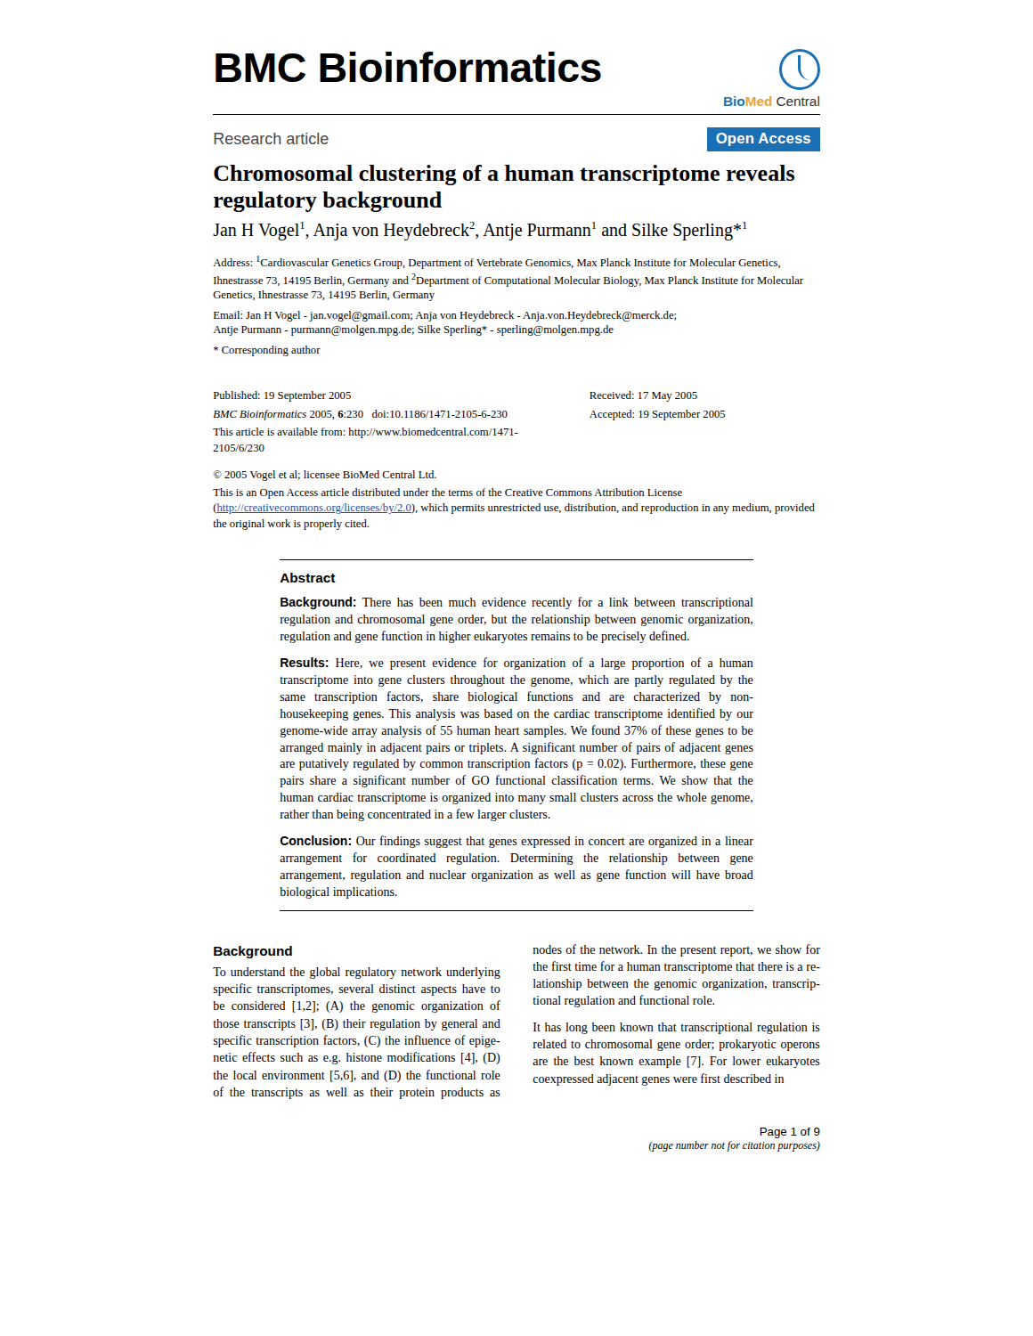BMC Bioinformatics
Bio Med Central
Research article
Open Access
Chromosomal clustering of a human transcriptome reveals regulatory background
Jan H Vogel1, Anja von Heydebreck2, Antje Purmann1 and Silke Sperling*1
Address: 1Cardiovascular Genetics Group, Department of Vertebrate Genomics, Max Planck Institute for Molecular Genetics, Ihnestrasse 73, 14195 Berlin, Germany and 2Department of Computational Molecular Biology, Max Planck Institute for Molecular Genetics, Ihnestrasse 73, 14195 Berlin, Germany
Email: Jan H Vogel - jan.vogel@gmail.com; Anja von Heydebreck - Anja.von.Heydebreck@merck.de;
Antje Purmann - purmann@molgen.mpg.de; Silke Sperling* - sperling@molgen.mpg.de
* Corresponding author
Published: 19 September 2005
BMC Bioinformatics 2005, 6:230 doi:10.1186/1471-2105-6-230
This article is available from: http://www.biomedcentral.com/1471-2105/6/230
Received: 17 May 2005
Accepted: 19 September 2005
© 2005 Vogel et al; licensee BioMed Central Ltd.
This is an Open Access article distributed under the terms of the Creative Commons Attribution License (http://creativecommons.org/licenses/by/2.0), which permits unrestricted use, distribution, and reproduction in any medium, provided the original work is properly cited.
Abstract
Background: There has been much evidence recently for a link between transcriptional regulation and chromosomal gene order, but the relationship between genomic organization, regulation and gene function in higher eukaryotes remains to be precisely defined.
Results: Here, we present evidence for organization of a large proportion of a human transcriptome into gene clusters throughout the genome, which are partly regulated by the same transcription factors, share biological functions and are characterized by non-housekeeping genes. This analysis was based on the cardiac transcriptome identified by our genome-wide array analysis of 55 human heart samples. We found 37% of these genes to be arranged mainly in adjacent pairs or triplets. A significant number of pairs of adjacent genes are putatively regulated by common transcription factors (p = 0.02). Furthermore, these gene pairs share a significant number of GO functional classification terms. We show that the human cardiac transcriptome is organized into many small clusters across the whole genome, rather than being concentrated in a few larger clusters.
Conclusion: Our findings suggest that genes expressed in concert are organized in a linear arrangement for coordinated regulation. Determining the relationship between gene arrangement, regulation and nuclear organization as well as gene function will have broad biological implications.
Background
To understand the global regulatory network underlying specific transcriptomes, several distinct aspects have to be considered [1,2]; (A) the genomic organization of those transcripts [3], (B) their regulation by general and specific transcription factors, (C) the influence of epigenetic effects such as e.g. histone modifications [4], (D) the local environment [5,6], and (D) the functional role of the transcripts as well as their protein products as nodes of the network. In the present report, we show for the first time for a human transcriptome that there is a relationship between the genomic organization, transcriptional regulation and functional role.
It has long been known that transcriptional regulation is related to chromosomal gene order; prokaryotic operons are the best known example [7]. For lower eukaryotes coexpressed adjacent genes were first described in
Page 1 of 9
(page number not for citation purposes)